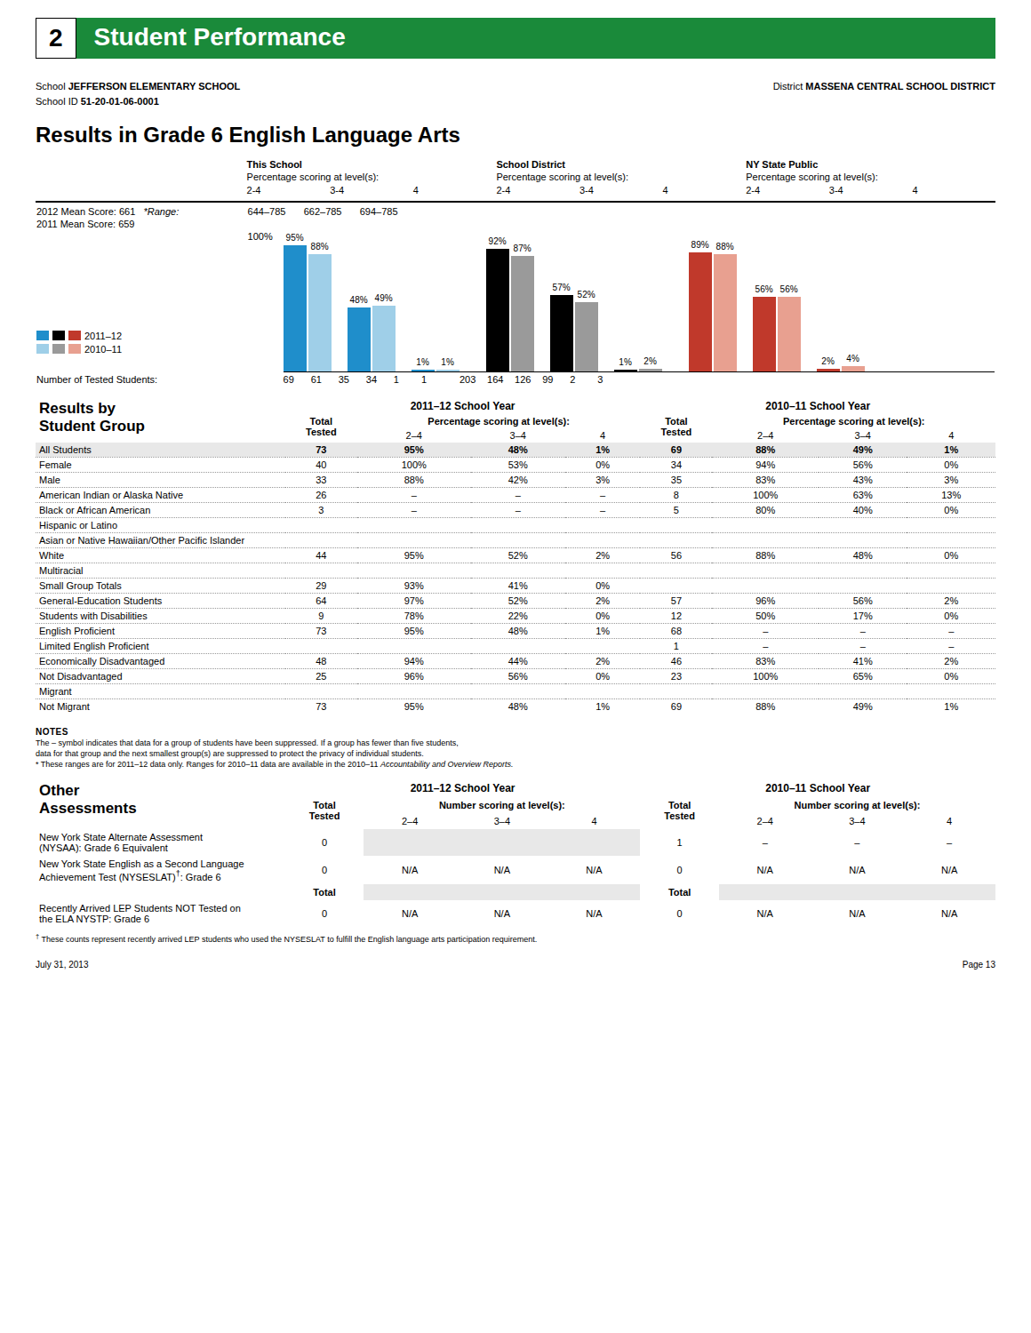2
Student Performance
School JEFFERSON ELEMENTARY SCHOOL
District MASSENA CENTRAL SCHOOL DISTRICT
School ID 51-20-01-06-0001
Results in Grade 6 English Language Arts
| | This School | School District | NY State Public |
| | Percentage scoring at level(s): | Percentage scoring at level(s): | Percentage scoring at level(s): |
| | / 2-4 / 3-4 / 4 / | / 2-4 / 3-4 / 4 / | / 2-4 / 3-4 / 4 / |
| 2012 Mean Score: 661 *Range: 2011 Mean Score: 659 | 644–785 662–785 694–785 |
| 2011–12 2010–11 Number of Tested Students: | 100% 95% 88% 48% 49% 1% 1% 92% 87% 57% 52% 1% 2% 89% 88% 56% 56% 2% 4% 69 61 35 34 1 1 203 164 126 99 2 3 |
| Results by Student Group | 2011–12 School Year | 2010–11 School Year |
| Total Tested | Percentage scoring at level(s): | Total Tested | Percentage scoring at level(s): |
| 2–4 | 3–4 | 4 | 2–4 | 3–4 | 4 |
| All Students | 73 | 95% | 48% | 1% | 69 | 88% | 49% | 1% |
| Female | 40 | 100% | 53% | 0% | 34 | 94% | 56% | 0% |
| Male | 33 | 88% | 42% | 3% | 35 | 83% | 43% | 3% |
| American Indian or Alaska Native | 26 | – | – | – | 8 | 100% | 63% | 13% |
| Black or African American | 3 | – | – | – | 5 | 80% | 40% | 0% |
| Hispanic or Latino | | | | | | | | |
| Asian or Native Hawaiian/Other Pacific Islander | | | | | | | | |
| White | 44 | 95% | 52% | 2% | 56 | 88% | 48% | 0% |
| Multiracial | | | | | | | | |
| Small Group Totals | 29 | 93% | 41% | 0% | | | | |
| General-Education Students | 64 | 97% | 52% | 2% | 57 | 96% | 56% | 2% |
| Students with Disabilities | 9 | 78% | 22% | 0% | 12 | 50% | 17% | 0% |
| English Proficient | 73 | 95% | 48% | 1% | 68 | – | – | – |
| Limited English Proficient | | | | | 1 | – | – | – |
| Economically Disadvantaged | 48 | 94% | 44% | 2% | 46 | 83% | 41% | 2% |
| Not Disadvantaged | 25 | 96% | 56% | 0% | 23 | 100% | 65% | 0% |
| Migrant | | | | | | | | |
| Not Migrant | 73 | 95% | 48% | 1% | 69 | 88% | 49% | 1% |
NOTES
The – symbol indicates that data for a group of students have been suppressed. If a group has fewer than five students,
data for that group and the next smallest group(s) are suppressed to protect the privacy of individual students.
* These ranges are for 2011–12 data only. Ranges for 2010–11 data are available in the 2010–11 Accountability and Overview Reports.
| Other Assessments | 2011–12 School Year | 2010–11 School Year |
| Total Tested | Number scoring at level(s): | Total Tested | Number scoring at level(s): |
| 2–4 | 3–4 | 4 | 2–4 | 3–4 | 4 |
| New York State Alternate Assessment (NYSAA): Grade 6 Equivalent | 0 | | | | 1 | – | – | – |
| New York State English as a Second Language Achievement Test (NYSESLAT) † : Grade 6 | 0 | N/A | N/A | N/A | 0 | N/A | N/A | N/A |
| | Total | | | | Total | | | |
| Recently Arrived LEP Students NOT Tested on the ELA NYSTP: Grade 6 | 0 | N/A | N/A | N/A | 0 | N/A | N/A | N/A |
† These counts represent recently arrived LEP students who used the NYSESLAT to fulfill the English language arts participation requirement.
July 31, 2013
Page 13